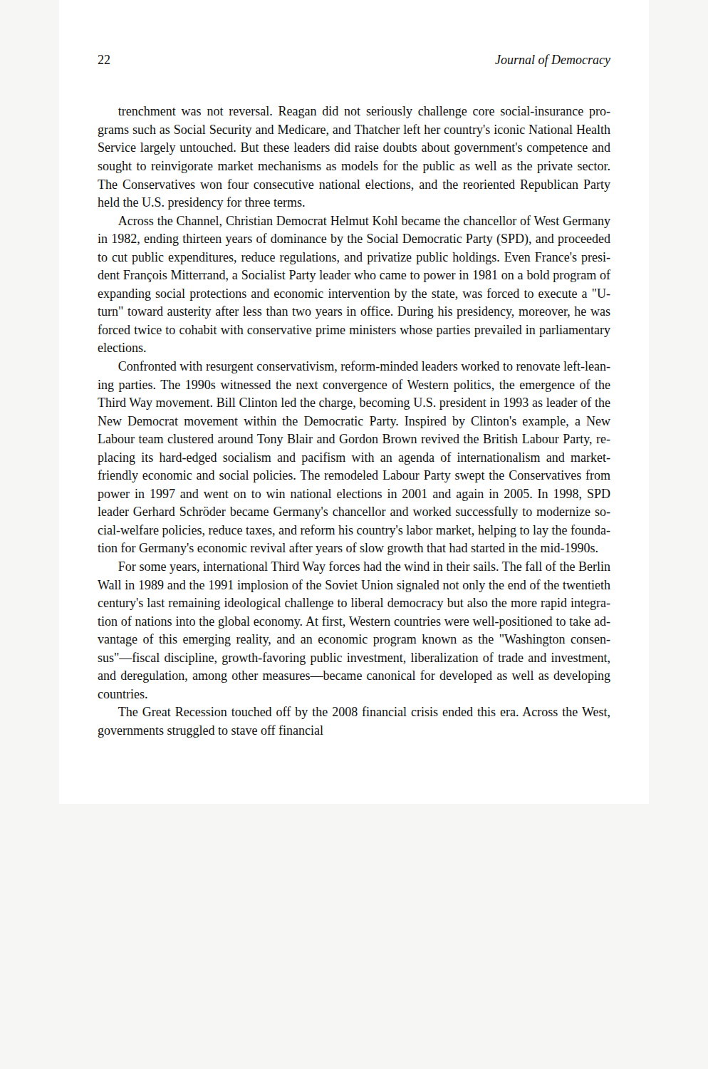22 Journal of Democracy
trenchment was not reversal. Reagan did not seriously challenge core social-insurance programs such as Social Security and Medicare, and Thatcher left her country's iconic National Health Service largely untouched. But these leaders did raise doubts about government's competence and sought to reinvigorate market mechanisms as models for the public as well as the private sector. The Conservatives won four consecutive national elections, and the reoriented Republican Party held the U.S. presidency for three terms.
Across the Channel, Christian Democrat Helmut Kohl became the chancellor of West Germany in 1982, ending thirteen years of dominance by the Social Democratic Party (SPD), and proceeded to cut public expenditures, reduce regulations, and privatize public holdings. Even France's president François Mitterrand, a Socialist Party leader who came to power in 1981 on a bold program of expanding social protections and economic intervention by the state, was forced to execute a "U-turn" toward austerity after less than two years in office. During his presidency, moreover, he was forced twice to cohabit with conservative prime ministers whose parties prevailed in parliamentary elections.
Confronted with resurgent conservativism, reform-minded leaders worked to renovate left-leaning parties. The 1990s witnessed the next convergence of Western politics, the emergence of the Third Way movement. Bill Clinton led the charge, becoming U.S. president in 1993 as leader of the New Democrat movement within the Democratic Party. Inspired by Clinton's example, a New Labour team clustered around Tony Blair and Gordon Brown revived the British Labour Party, replacing its hard-edged socialism and pacifism with an agenda of internationalism and market-friendly economic and social policies. The remodeled Labour Party swept the Conservatives from power in 1997 and went on to win national elections in 2001 and again in 2005. In 1998, SPD leader Gerhard Schröder became Germany's chancellor and worked successfully to modernize social-welfare policies, reduce taxes, and reform his country's labor market, helping to lay the foundation for Germany's economic revival after years of slow growth that had started in the mid-1990s.
For some years, international Third Way forces had the wind in their sails. The fall of the Berlin Wall in 1989 and the 1991 implosion of the Soviet Union signaled not only the end of the twentieth century's last remaining ideological challenge to liberal democracy but also the more rapid integration of nations into the global economy. At first, Western countries were well-positioned to take advantage of this emerging reality, and an economic program known as the "Washington consensus"—fiscal discipline, growth-favoring public investment, liberalization of trade and investment, and deregulation, among other measures—became canonical for developed as well as developing countries.
The Great Recession touched off by the 2008 financial crisis ended this era. Across the West, governments struggled to stave off financial